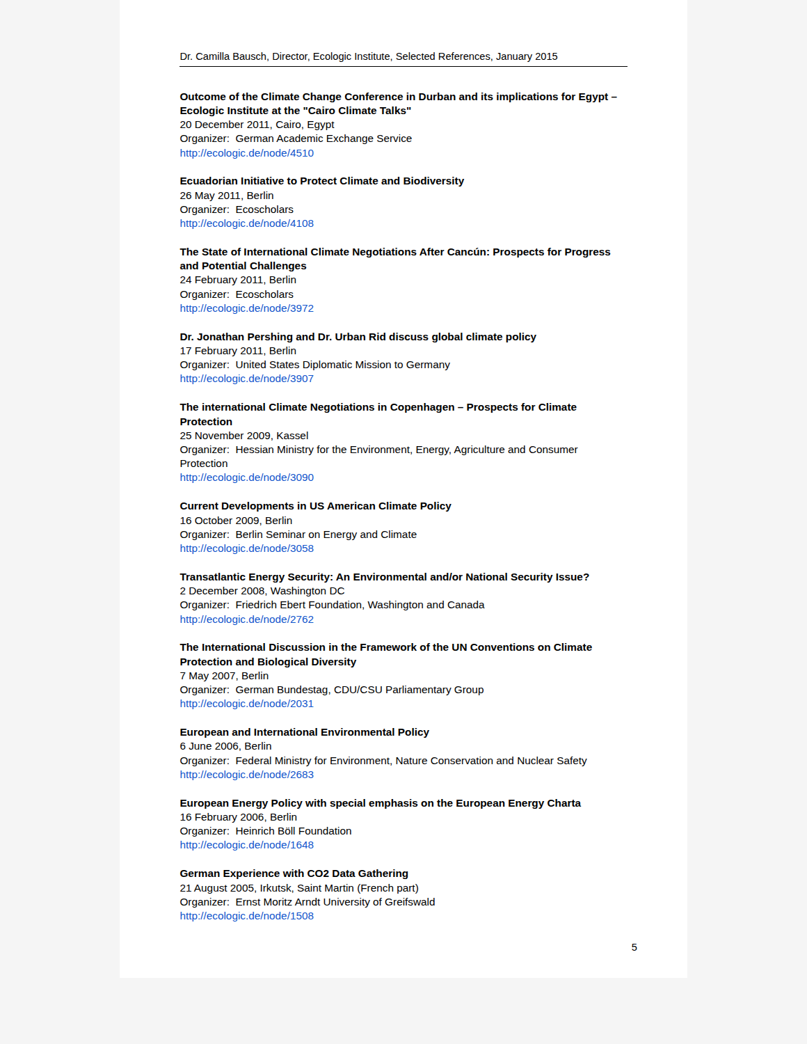Dr. Camilla Bausch, Director, Ecologic Institute, Selected References, January 2015
Outcome of the Climate Change Conference in Durban and its implications for Egypt – Ecologic Institute at the "Cairo Climate Talks"
20 December 2011, Cairo, Egypt
Organizer: German Academic Exchange Service
http://ecologic.de/node/4510
Ecuadorian Initiative to Protect Climate and Biodiversity
26 May 2011, Berlin
Organizer: Ecoscholars
http://ecologic.de/node/4108
The State of International Climate Negotiations After Cancún: Prospects for Progress and Potential Challenges
24 February 2011, Berlin
Organizer: Ecoscholars
http://ecologic.de/node/3972
Dr. Jonathan Pershing and Dr. Urban Rid discuss global climate policy
17 February 2011, Berlin
Organizer: United States Diplomatic Mission to Germany
http://ecologic.de/node/3907
The international Climate Negotiations in Copenhagen – Prospects for Climate Protection
25 November 2009, Kassel
Organizer: Hessian Ministry for the Environment, Energy, Agriculture and Consumer Protection
http://ecologic.de/node/3090
Current Developments in US American Climate Policy
16 October 2009, Berlin
Organizer: Berlin Seminar on Energy and Climate
http://ecologic.de/node/3058
Transatlantic Energy Security: An Environmental and/or National Security Issue?
2 December 2008, Washington DC
Organizer: Friedrich Ebert Foundation, Washington and Canada
http://ecologic.de/node/2762
The International Discussion in the Framework of the UN Conventions on Climate Protection and Biological Diversity
7 May 2007, Berlin
Organizer: German Bundestag, CDU/CSU Parliamentary Group
http://ecologic.de/node/2031
European and International Environmental Policy
6 June 2006, Berlin
Organizer: Federal Ministry for Environment, Nature Conservation and Nuclear Safety
http://ecologic.de/node/2683
European Energy Policy with special emphasis on the European Energy Charta
16 February 2006, Berlin
Organizer: Heinrich Böll Foundation
http://ecologic.de/node/1648
German Experience with CO2 Data Gathering
21 August 2005, Irkutsk, Saint Martin (French part)
Organizer: Ernst Moritz Arndt University of Greifswald
http://ecologic.de/node/1508
5